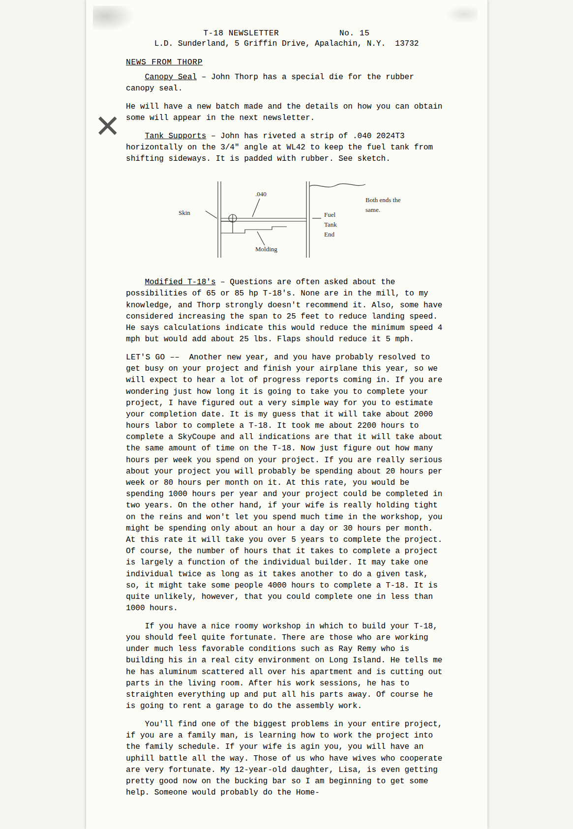✕
T-18 NEWSLETTER No. 15
L.D. Sunderland, 5 Griffin Drive, Apalachin, N.Y. 13732
NEWS FROM THORP
Canopy Seal – John Thorp has a special die for the rubber canopy seal.
He will have a new batch made and the details on how you can obtain some will appear in the next newsletter.
Tank Supports – John has riveted a strip of .040 2024T3 horizontally on the 3/4" angle at WL42 to keep the fuel tank from shifting sideways. It is padded with rubber. See sketch.
Skin .040 Molding Fuel Tank End Both ends the same.
Modified T-18's – Questions are often asked about the possibilities of 65 or 85 hp T-18's. None are in the mill, to my knowledge, and Thorp strongly doesn't recommend it. Also, some have considered increasing the span to 25 feet to reduce landing speed. He says calculations indicate this would reduce the minimum speed 4 mph but would add about 25 lbs. Flaps should reduce it 5 mph.
LET'S GO –– Another new year, and you have probably resolved to get busy on your project and finish your airplane this year, so we will expect to hear a lot of progress reports coming in. If you are wondering just how long it is going to take you to complete your project, I have figured out a very simple way for you to estimate your completion date. It is my guess that it will take about 2000 hours labor to complete a T-18. It took me about 2200 hours to complete a SkyCoupe and all indications are that it will take about the same amount of time on the T-18. Now just figure out how many hours per week you spend on your project. If you are really serious about your project you will probably be spending about 20 hours per week or 80 hours per month on it. At this rate, you would be spending 1000 hours per year and your project could be completed in two years. On the other hand, if your wife is really holding tight on the reins and won't let you spend much time in the workshop, you might be spending only about an hour a day or 30 hours per month. At this rate it will take you over 5 years to complete the project. Of course, the number of hours that it takes to complete a project is largely a function of the individual builder. It may take one individual twice as long as it takes another to do a given task, so, it might take some people 4000 hours to complete a T-18. It is quite unlikely, however, that you could complete one in less than 1000 hours.
If you have a nice roomy workshop in which to build your T-18, you should feel quite fortunate. There are those who are working under much less favorable conditions such as Ray Remy who is building his in a real city environment on Long Island. He tells me he has aluminum scattered all over his apartment and is cutting out parts in the living room. After his work sessions, he has to straighten everything up and put all his parts away. Of course he is going to rent a garage to do the assembly work.
You'll find one of the biggest problems in your entire project, if you are a family man, is learning how to work the project into the family schedule. If your wife is agin you, you will have an uphill battle all the way. Those of us who have wives who cooperate are very fortunate. My 12-year-old daughter, Lisa, is even getting pretty good now on the bucking bar so I am beginning to get some help. Someone would probably do the Home-